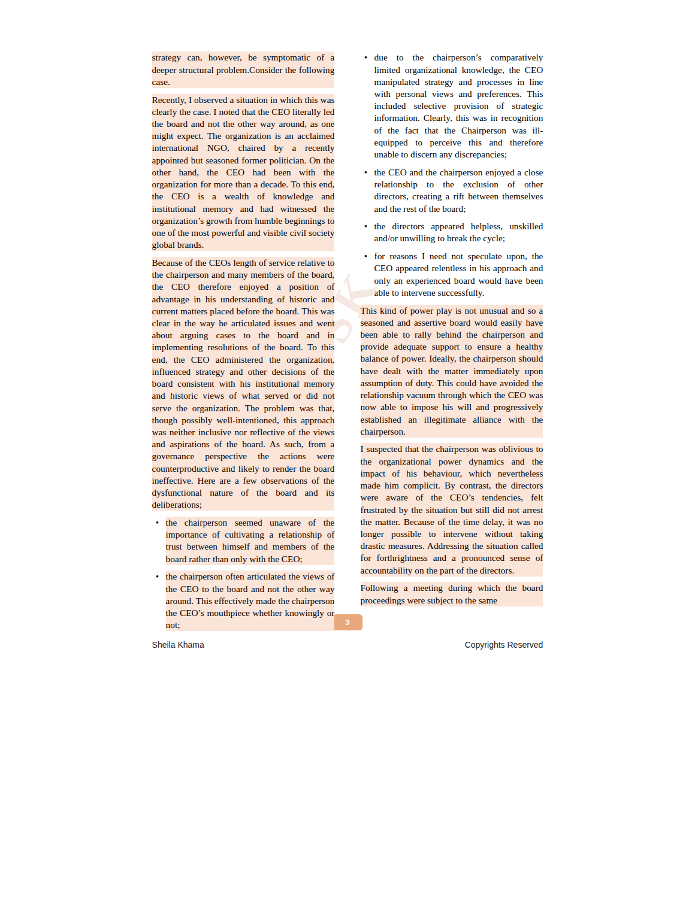SK
strategy can, however, be symptomatic of a deeper structural problem.Consider the following case.
Recently, I observed a situation in which this was clearly the case. I noted that the CEO literally led the board and not the other way around, as one might expect. The organization is an acclaimed international NGO, chaired by a recently appointed but seasoned former politician. On the other hand, the CEO had been with the organization for more than a decade. To this end, the CEO is a wealth of knowledge and institutional memory and had witnessed the organization’s growth from humble beginnings to one of the most powerful and visible civil society global brands.
Because of the CEOs length of service relative to the chairperson and many members of the board, the CEO therefore enjoyed a position of advantage in his understanding of historic and current matters placed before the board. This was clear in the way he articulated issues and went about arguing cases to the board and in implementing resolutions of the board. To this end, the CEO administered the organization, influenced strategy and other decisions of the board consistent with his institutional memory and historic views of what served or did not serve the organization. The problem was that, though possibly well-intentioned, this approach was neither inclusive nor reflective of the views and aspirations of the board. As such, from a governance perspective the actions were counterproductive and likely to render the board ineffective. Here are a few observations of the dysfunctional nature of the board and its deliberations;
the chairperson seemed unaware of the importance of cultivating a relationship of trust between himself and members of the board rather than only with the CEO;
the chairperson often articulated the views of the CEO to the board and not the other way around. This effectively made the chairperson the CEO’s mouthpiece whether knowingly or not;
due to the chairperson’s comparatively limited organizational knowledge, the CEO manipulated strategy and processes in line with personal views and preferences. This included selective provision of strategic information. Clearly, this was in recognition of the fact that the Chairperson was ill-equipped to perceive this and therefore unable to discern any discrepancies;
the CEO and the chairperson enjoyed a close relationship to the exclusion of other directors, creating a rift between themselves and the rest of the board;
the directors appeared helpless, unskilled and/or unwilling to break the cycle;
for reasons I need not speculate upon, the CEO appeared relentless in his approach and only an experienced board would have been able to intervene successfully.
This kind of power play is not unusual and so a seasoned and assertive board would easily have been able to rally behind the chairperson and provide adequate support to ensure a healthy balance of power. Ideally, the chairperson should have dealt with the matter immediately upon assumption of duty. This could have avoided the relationship vacuum through which the CEO was now able to impose his will and progressively established an illegitimate alliance with the chairperson.
I suspected that the chairperson was oblivious to the organizational power dynamics and the impact of his behaviour, which nevertheless made him complicit. By contrast, the directors were aware of the CEO’s tendencies, felt frustrated by the situation but still did not arrest the matter. Because of the time delay, it was no longer possible to intervene without taking drastic measures. Addressing the situation called for forthrightness and a pronounced sense of accountability on the part of the directors.
Following a meeting during which the board proceedings were subject to the same
3
Sheila Khama Copyrights Reserved